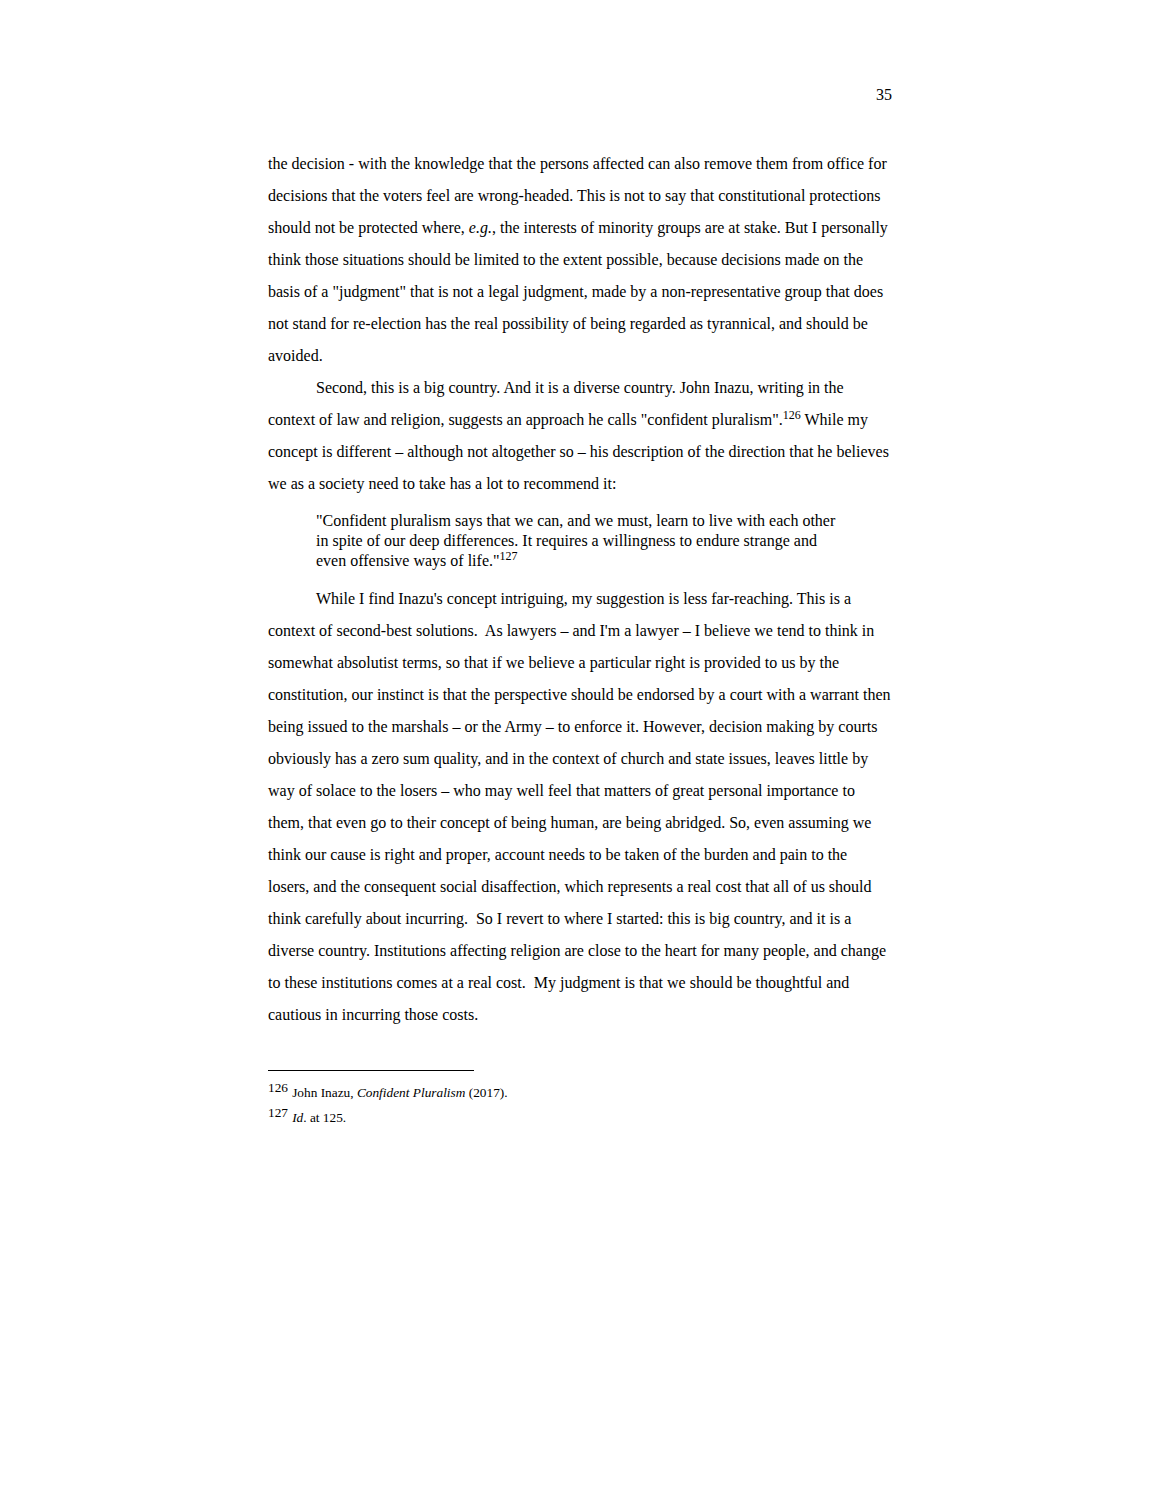35
the decision - with the knowledge that the persons affected can also remove them from office for decisions that the voters feel are wrong-headed. This is not to say that constitutional protections should not be protected where, e.g., the interests of minority groups are at stake. But I personally think those situations should be limited to the extent possible, because decisions made on the basis of a "judgment" that is not a legal judgment, made by a non-representative group that does not stand for re-election has the real possibility of being regarded as tyrannical, and should be avoided.
Second, this is a big country. And it is a diverse country. John Inazu, writing in the context of law and religion, suggests an approach he calls "confident pluralism".126 While my concept is different – although not altogether so – his description of the direction that he believes we as a society need to take has a lot to recommend it:
"Confident pluralism says that we can, and we must, learn to live with each other in spite of our deep differences. It requires a willingness to endure strange and even offensive ways of life."127
While I find Inazu's concept intriguing, my suggestion is less far-reaching. This is a context of second-best solutions. As lawyers – and I'm a lawyer – I believe we tend to think in somewhat absolutist terms, so that if we believe a particular right is provided to us by the constitution, our instinct is that the perspective should be endorsed by a court with a warrant then being issued to the marshals – or the Army – to enforce it. However, decision making by courts obviously has a zero sum quality, and in the context of church and state issues, leaves little by way of solace to the losers – who may well feel that matters of great personal importance to them, that even go to their concept of being human, are being abridged. So, even assuming we think our cause is right and proper, account needs to be taken of the burden and pain to the losers, and the consequent social disaffection, which represents a real cost that all of us should think carefully about incurring. So I revert to where I started: this is big country, and it is a diverse country. Institutions affecting religion are close to the heart for many people, and change to these institutions comes at a real cost. My judgment is that we should be thoughtful and cautious in incurring those costs.
126 John Inazu, Confident Pluralism (2017).
127 Id. at 125.